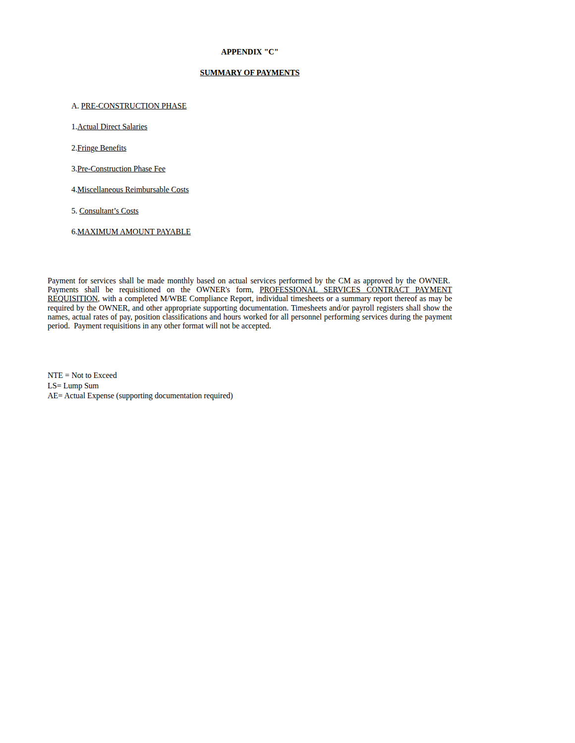APPENDIX "C"
SUMMARY OF PAYMENTS
A. PRE-CONSTRUCTION PHASE
1.Actual Direct Salaries
2.Fringe Benefits
3.Pre-Construction Phase Fee
4.Miscellaneous Reimbursable Costs
5. Consultant’s Costs
6.MAXIMUM AMOUNT PAYABLE
Payment for services shall be made monthly based on actual services performed by the CM as approved by the OWNER. Payments shall be requisitioned on the OWNER's form, PROFESSIONAL SERVICES CONTRACT PAYMENT REQUISITION, with a completed M/WBE Compliance Report, individual timesheets or a summary report thereof as may be required by the OWNER, and other appropriate supporting documentation. Timesheets and/or payroll registers shall show the names, actual rates of pay, position classifications and hours worked for all personnel performing services during the payment period. Payment requisitions in any other format will not be accepted.
NTE = Not to Exceed
LS= Lump Sum
AE= Actual Expense (supporting documentation required)